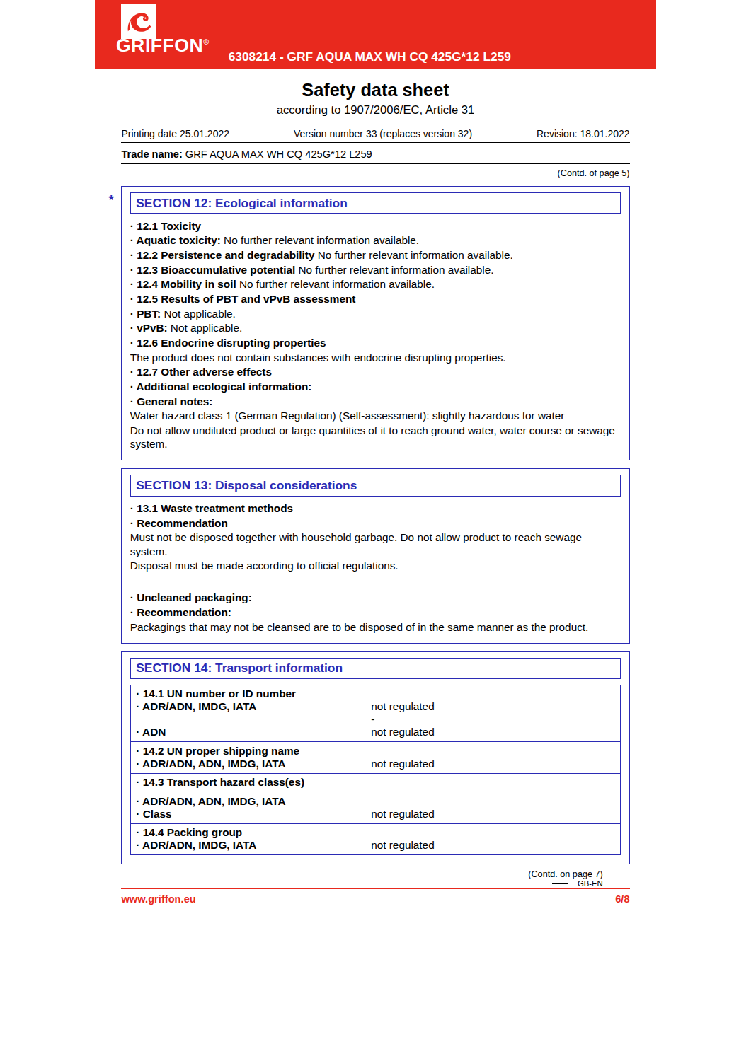GRIFFON®
6308214 - GRF AQUA MAX WH CQ 425G*12 L259
Safety data sheet
according to 1907/2006/EC, Article 31
Printing date 25.01.2022 Version number 33 (replaces version 32) Revision: 18.01.2022
Trade name: GRF AQUA MAX WH CQ 425G*12 L259
(Contd. of page 5)
*
SECTION 12: Ecological information
12.1 Toxicity
Aquatic toxicity: No further relevant information available.
12.2 Persistence and degradability No further relevant information available.
12.3 Bioaccumulative potential No further relevant information available.
12.4 Mobility in soil No further relevant information available.
12.5 Results of PBT and vPvB assessment
PBT: Not applicable.
vPvB: Not applicable.
12.6 Endocrine disrupting properties
The product does not contain substances with endocrine disrupting properties.
12.7 Other adverse effects
Additional ecological information:
General notes:
Water hazard class 1 (German Regulation) (Self-assessment): slightly hazardous for water
Do not allow undiluted product or large quantities of it to reach ground water, water course or sewage system.
SECTION 13: Disposal considerations
13.1 Waste treatment methods
Recommendation
Must not be disposed together with household garbage. Do not allow product to reach sewage system.
Disposal must be made according to official regulations.
Uncleaned packaging:
Recommendation:
Packagings that may not be cleansed are to be disposed of in the same manner as the product.
SECTION 14: Transport information
| 14.1 UN number or ID number ADR/ADN, IMDG, IATA ADN | not regulated - not regulated |
| 14.2 UN proper shipping name ADR/ADN, ADN, IMDG, IATA | not regulated |
| 14.3 Transport hazard class(es) | |
| ADR/ADN, ADN, IMDG, IATA Class | not regulated |
| 14.4 Packing group ADR/ADN, IMDG, IATA | not regulated |
(Contd. on page 7)
GB-EN
www.griffon.eu 6/8